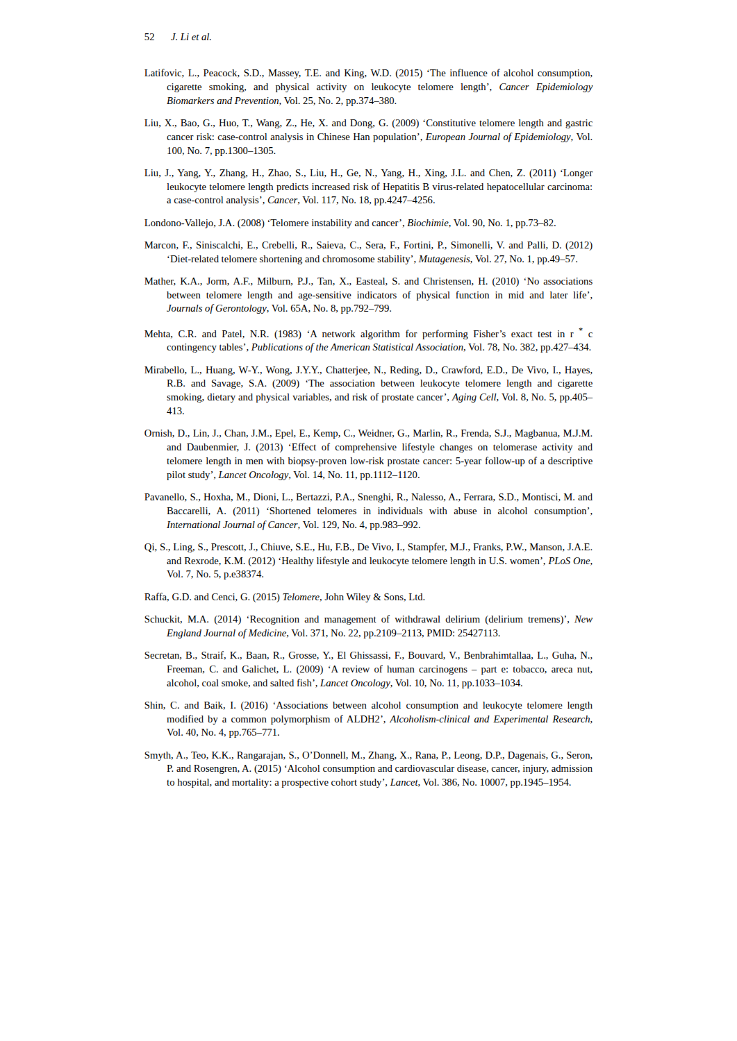52 J. Li et al.
Latifovic, L., Peacock, S.D., Massey, T.E. and King, W.D. (2015) ‘The influence of alcohol consumption, cigarette smoking, and physical activity on leukocyte telomere length’, Cancer Epidemiology Biomarkers and Prevention, Vol. 25, No. 2, pp.374–380.
Liu, X., Bao, G., Huo, T., Wang, Z., He, X. and Dong, G. (2009) ‘Constitutive telomere length and gastric cancer risk: case-control analysis in Chinese Han population’, European Journal of Epidemiology, Vol. 100, No. 7, pp.1300–1305.
Liu, J., Yang, Y., Zhang, H., Zhao, S., Liu, H., Ge, N., Yang, H., Xing, J.L. and Chen, Z. (2011) ‘Longer leukocyte telomere length predicts increased risk of Hepatitis B virus-related hepatocellular carcinoma: a case-control analysis’, Cancer, Vol. 117, No. 18, pp.4247–4256.
Londono-Vallejo, J.A. (2008) ‘Telomere instability and cancer’, Biochimie, Vol. 90, No. 1, pp.73–82.
Marcon, F., Siniscalchi, E., Crebelli, R., Saieva, C., Sera, F., Fortini, P., Simonelli, V. and Palli, D. (2012) ‘Diet-related telomere shortening and chromosome stability’, Mutagenesis, Vol. 27, No. 1, pp.49–57.
Mather, K.A., Jorm, A.F., Milburn, P.J., Tan, X., Easteal, S. and Christensen, H. (2010) ‘No associations between telomere length and age-sensitive indicators of physical function in mid and later life’, Journals of Gerontology, Vol. 65A, No. 8, pp.792–799.
Mehta, C.R. and Patel, N.R. (1983) ‘A network algorithm for performing Fisher’s exact test in r * c contingency tables’, Publications of the American Statistical Association, Vol. 78, No. 382, pp.427–434.
Mirabello, L., Huang, W-Y., Wong, J.Y.Y., Chatterjee, N., Reding, D., Crawford, E.D., De Vivo, I., Hayes, R.B. and Savage, S.A. (2009) ‘The association between leukocyte telomere length and cigarette smoking, dietary and physical variables, and risk of prostate cancer’, Aging Cell, Vol. 8, No. 5, pp.405–413.
Ornish, D., Lin, J., Chan, J.M., Epel, E., Kemp, C., Weidner, G., Marlin, R., Frenda, S.J., Magbanua, M.J.M. and Daubenmier, J. (2013) ‘Effect of comprehensive lifestyle changes on telomerase activity and telomere length in men with biopsy-proven low-risk prostate cancer: 5-year follow-up of a descriptive pilot study’, Lancet Oncology, Vol. 14, No. 11, pp.1112–1120.
Pavanello, S., Hoxha, M., Dioni, L., Bertazzi, P.A., Snenghi, R., Nalesso, A., Ferrara, S.D., Montisci, M. and Baccarelli, A. (2011) ‘Shortened telomeres in individuals with abuse in alcohol consumption’, International Journal of Cancer, Vol. 129, No. 4, pp.983–992.
Qi, S., Ling, S., Prescott, J., Chiuve, S.E., Hu, F.B., De Vivo, I., Stampfer, M.J., Franks, P.W., Manson, J.A.E. and Rexrode, K.M. (2012) ‘Healthy lifestyle and leukocyte telomere length in U.S. women’, PLoS One, Vol. 7, No. 5, p.e38374.
Raffa, G.D. and Cenci, G. (2015) Telomere, John Wiley & Sons, Ltd.
Schuckit, M.A. (2014) ‘Recognition and management of withdrawal delirium (delirium tremens)’, New England Journal of Medicine, Vol. 371, No. 22, pp.2109–2113, PMID: 25427113.
Secretan, B., Straif, K., Baan, R., Grosse, Y., El Ghissassi, F., Bouvard, V., Benbrahimtallaa, L., Guha, N., Freeman, C. and Galichet, L. (2009) ‘A review of human carcinogens – part e: tobacco, areca nut, alcohol, coal smoke, and salted fish’, Lancet Oncology, Vol. 10, No. 11, pp.1033–1034.
Shin, C. and Baik, I. (2016) ‘Associations between alcohol consumption and leukocyte telomere length modified by a common polymorphism of ALDH2’, Alcoholism-clinical and Experimental Research, Vol. 40, No. 4, pp.765–771.
Smyth, A., Teo, K.K., Rangarajan, S., O’Donnell, M., Zhang, X., Rana, P., Leong, D.P., Dagenais, G., Seron, P. and Rosengren, A. (2015) ‘Alcohol consumption and cardiovascular disease, cancer, injury, admission to hospital, and mortality: a prospective cohort study’, Lancet, Vol. 386, No. 10007, pp.1945–1954.